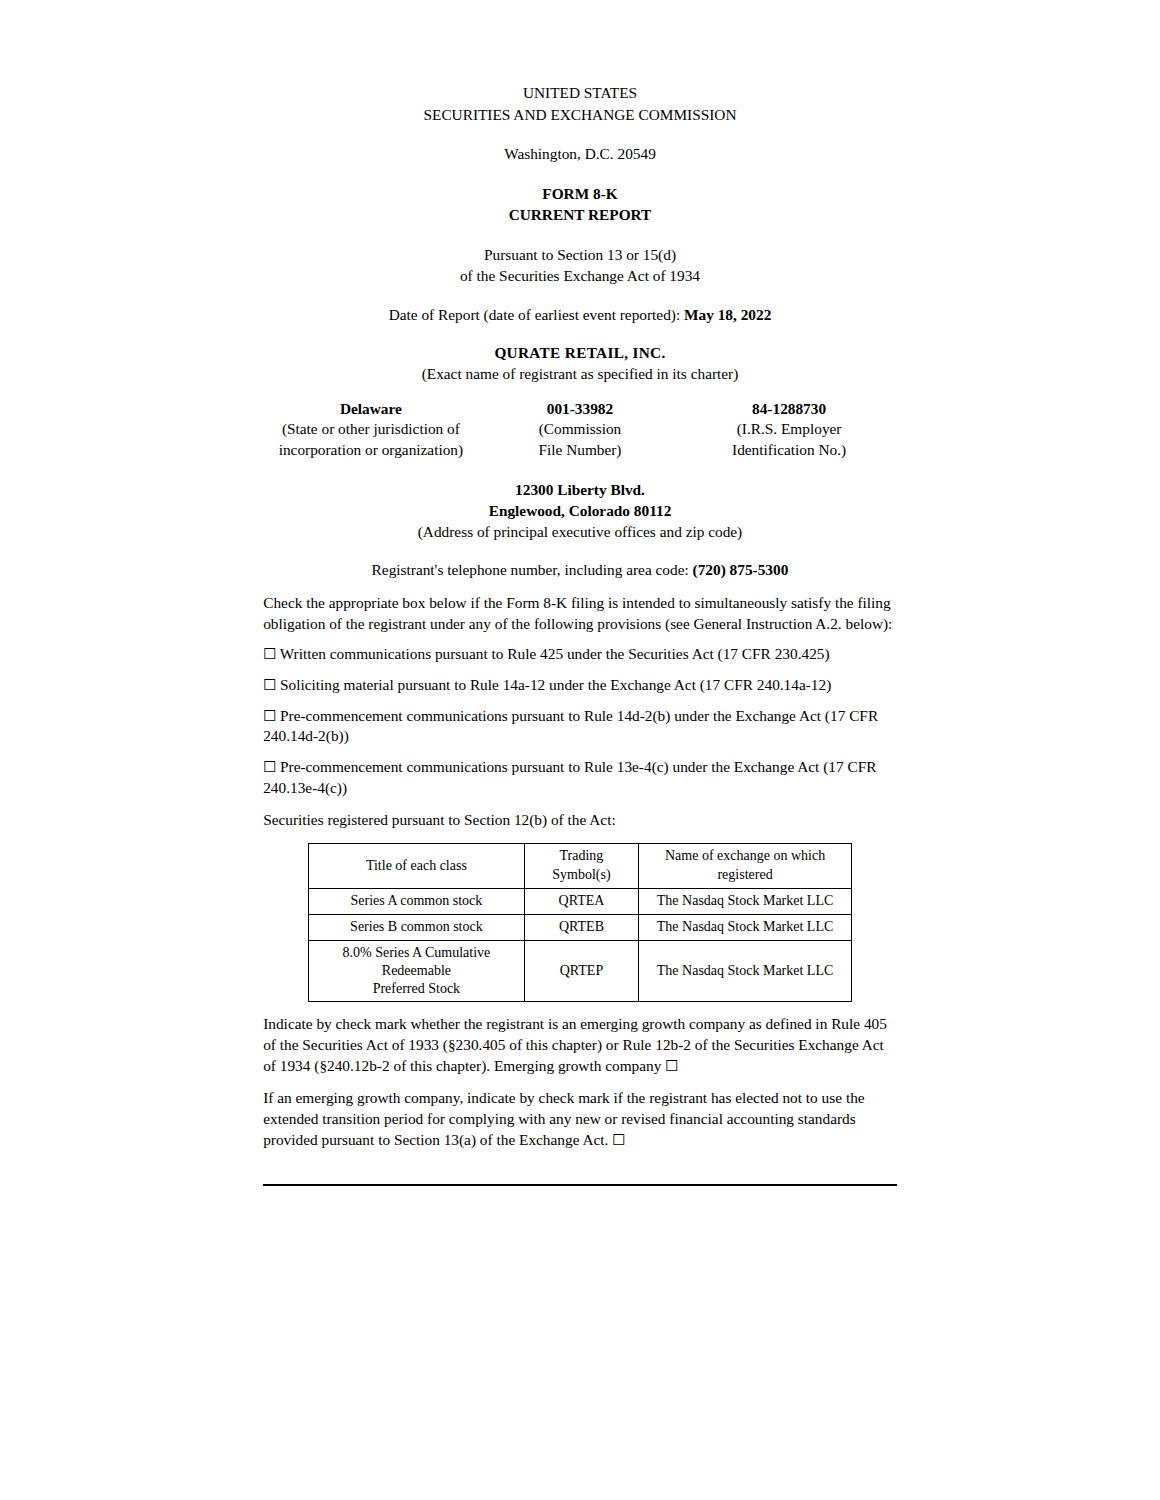UNITED STATES
SECURITIES AND EXCHANGE COMMISSION
Washington, D.C. 20549
FORM 8-K
CURRENT REPORT
Pursuant to Section 13 or 15(d)
of the Securities Exchange Act of 1934
Date of Report (date of earliest event reported): May 18, 2022
QURATE RETAIL, INC.
(Exact name of registrant as specified in its charter)
| Delaware | 001-33982 | 84-1288730 |
| (State or other jurisdiction of incorporation or organization) | (Commission File Number) | (I.R.S. Employer Identification No.) |
12300 Liberty Blvd.
Englewood, Colorado 80112
(Address of principal executive offices and zip code)
Registrant's telephone number, including area code: (720) 875-5300
Check the appropriate box below if the Form 8-K filing is intended to simultaneously satisfy the filing obligation of the registrant under any of the following provisions (see General Instruction A.2. below):
☐ Written communications pursuant to Rule 425 under the Securities Act (17 CFR 230.425)
☐ Soliciting material pursuant to Rule 14a-12 under the Exchange Act (17 CFR 240.14a-12)
☐ Pre-commencement communications pursuant to Rule 14d-2(b) under the Exchange Act (17 CFR 240.14d-2(b))
☐ Pre-commencement communications pursuant to Rule 13e-4(c) under the Exchange Act (17 CFR 240.13e-4(c))
Securities registered pursuant to Section 12(b) of the Act:
| Title of each class | Trading Symbol(s) | Name of exchange on which registered |
| --- | --- | --- |
| Series A common stock | QRTEA | The Nasdaq Stock Market LLC |
| Series B common stock | QRTEB | The Nasdaq Stock Market LLC |
| 8.0% Series A Cumulative Redeemable Preferred Stock | QRTEP | The Nasdaq Stock Market LLC |
Indicate by check mark whether the registrant is an emerging growth company as defined in Rule 405 of the Securities Act of 1933 (§230.405 of this chapter) or Rule 12b-2 of the Securities Exchange Act of 1934 (§240.12b-2 of this chapter). Emerging growth company ☐
If an emerging growth company, indicate by check mark if the registrant has elected not to use the extended transition period for complying with any new or revised financial accounting standards provided pursuant to Section 13(a) of the Exchange Act. ☐